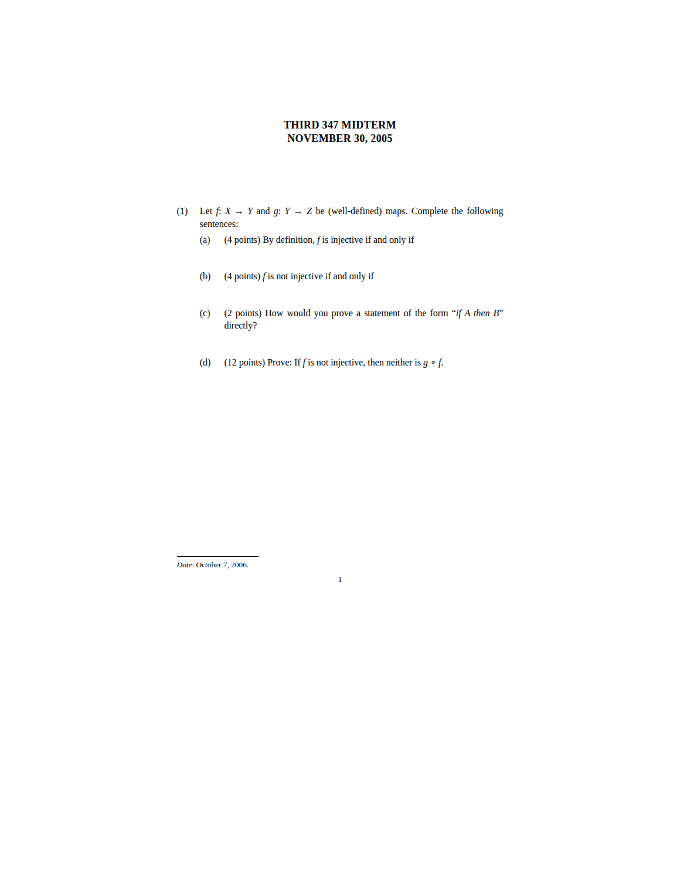THIRD 347 MIDTERMNOVEMBER 30, 2005
(1)
Let f: X → Y and g: Y → Z be (well-defined) maps. Complete the following sentences:
(a)
(4 points) By definition, f is injective if and only if
(b)
(4 points) f is not injective if and only if
(c)
(2 points) How would you prove a statement of the form “if A then B” directly?
(d)
(12 points) Prove: If f is not injective, then neither is g ∘ f.
Date: October 7, 2006.
1